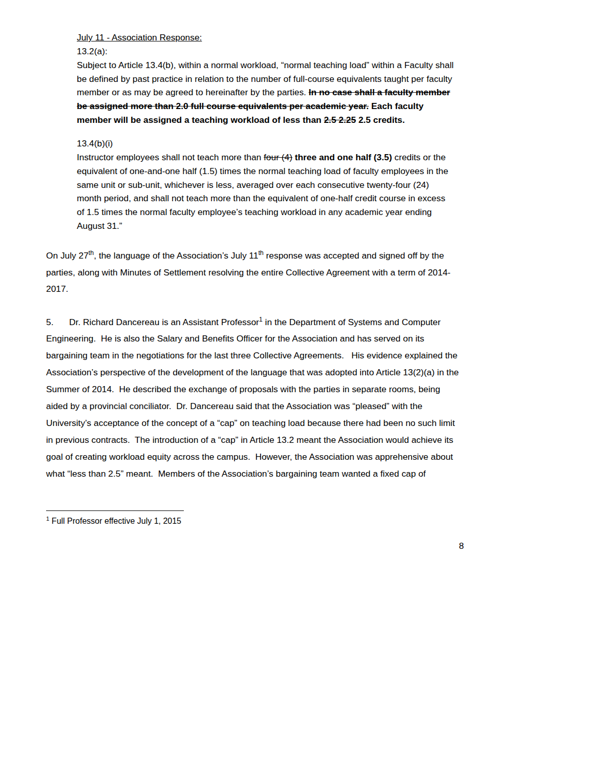July 11 - Association Response:
13.2(a):
Subject to Article 13.4(b), within a normal workload, “normal teaching load” within a Faculty shall be defined by past practice in relation to the number of full-course equivalents taught per faculty member or as may be agreed to hereinafter by the parties. In no case shall a faculty member be assigned more than 2.0 full course equivalents per academic year. Each faculty member will be assigned a teaching workload of less than 2.5 2.25 2.5 credits.
13.4(b)(i)
Instructor employees shall not teach more than four (4) three and one half (3.5) credits or the equivalent of one-and-one half (1.5) times the normal teaching load of faculty employees in the same unit or sub-unit, whichever is less, averaged over each consecutive twenty-four (24) month period, and shall not teach more than the equivalent of one-half credit course in excess of 1.5 times the normal faculty employee’s teaching workload in any academic year ending August 31.”
On July 27th, the language of the Association’s July 11th response was accepted and signed off by the parties, along with Minutes of Settlement resolving the entire Collective Agreement with a term of 2014-2017.
5. Dr. Richard Dancereau is an Assistant Professor1 in the Department of Systems and Computer Engineering. He is also the Salary and Benefits Officer for the Association and has served on its bargaining team in the negotiations for the last three Collective Agreements. His evidence explained the Association’s perspective of the development of the language that was adopted into Article 13(2)(a) in the Summer of 2014. He described the exchange of proposals with the parties in separate rooms, being aided by a provincial conciliator. Dr. Dancereau said that the Association was “pleased” with the University’s acceptance of the concept of a “cap” on teaching load because there had been no such limit in previous contracts. The introduction of a “cap” in Article 13.2 meant the Association would achieve its goal of creating workload equity across the campus. However, the Association was apprehensive about what “less than 2.5” meant. Members of the Association’s bargaining team wanted a fixed cap of
1 Full Professor effective July 1, 2015
8